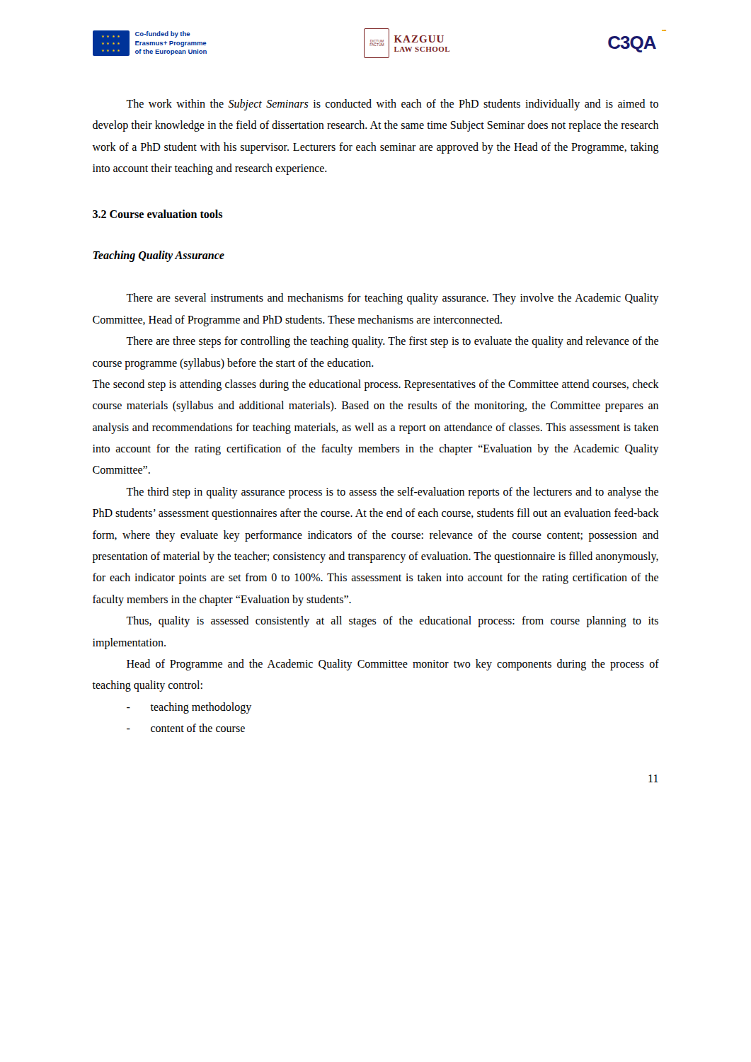Co-funded by the
Erasmus+ Programme
of the European Union
DICTUM
FACTUM
KAZGUU LAW SCHOOL
•••C3QA
The work within the Subject Seminars is conducted with each of the PhD students individually and is aimed to develop their knowledge in the field of dissertation research. At the same time Subject Seminar does not replace the research work of a PhD student with his supervisor. Lecturers for each seminar are approved by the Head of the Programme, taking into account their teaching and research experience.
3.2 Course evaluation tools
Teaching Quality Assurance
There are several instruments and mechanisms for teaching quality assurance. They involve the Academic Quality Committee, Head of Programme and PhD students. These mechanisms are interconnected.
There are three steps for controlling the teaching quality. The first step is to evaluate the quality and relevance of the course programme (syllabus) before the start of the education.
The second step is attending classes during the educational process. Representatives of the Committee attend courses, check course materials (syllabus and additional materials). Based on the results of the monitoring, the Committee prepares an analysis and recommendations for teaching materials, as well as a report on attendance of classes. This assessment is taken into account for the rating certification of the faculty members in the chapter “Evaluation by the Academic Quality Committee”.
The third step in quality assurance process is to assess the self-evaluation reports of the lecturers and to analyse the PhD students’ assessment questionnaires after the course. At the end of each course, students fill out an evaluation feed-back form, where they evaluate key performance indicators of the course: relevance of the course content; possession and presentation of material by the teacher; consistency and transparency of evaluation. The questionnaire is filled anonymously, for each indicator points are set from 0 to 100%. This assessment is taken into account for the rating certification of the faculty members in the chapter “Evaluation by students”.
Thus, quality is assessed consistently at all stages of the educational process: from course planning to its implementation.
Head of Programme and the Academic Quality Committee monitor two key components during the process of teaching quality control:
teaching methodology
content of the course
11